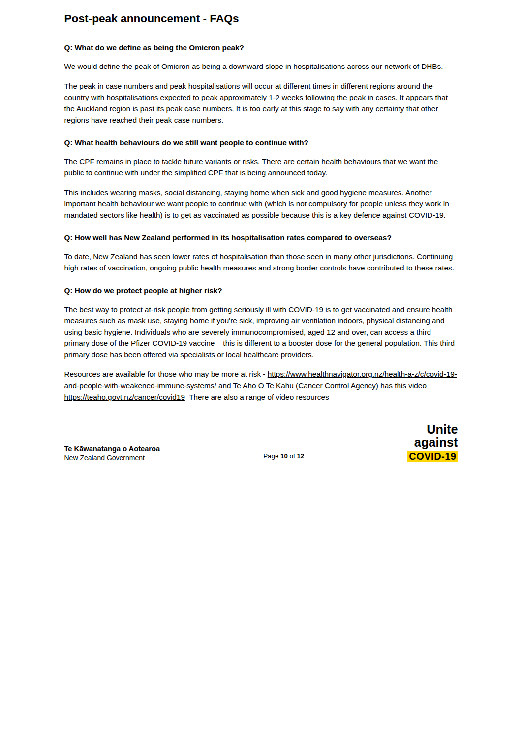Post-peak announcement - FAQs
Q: What do we define as being the Omicron peak?
We would define the peak of Omicron as being a downward slope in hospitalisations across our network of DHBs.
The peak in case numbers and peak hospitalisations will occur at different times in different regions around the country with hospitalisations expected to peak approximately 1-2 weeks following the peak in cases. It appears that the Auckland region is past its peak case numbers. It is too early at this stage to say with any certainty that other regions have reached their peak case numbers.
Q: What health behaviours do we still want people to continue with?
The CPF remains in place to tackle future variants or risks. There are certain health behaviours that we want the public to continue with under the simplified CPF that is being announced today.
This includes wearing masks, social distancing, staying home when sick and good hygiene measures. Another important health behaviour we want people to continue with (which is not compulsory for people unless they work in mandated sectors like health) is to get as vaccinated as possible because this is a key defence against COVID-19.
Q: How well has New Zealand performed in its hospitalisation rates compared to overseas?
To date, New Zealand has seen lower rates of hospitalisation than those seen in many other jurisdictions. Continuing high rates of vaccination, ongoing public health measures and strong border controls have contributed to these rates.
Q: How do we protect people at higher risk?
The best way to protect at-risk people from getting seriously ill with COVID-19 is to get vaccinated and ensure health measures such as mask use, staying home if you're sick, improving air ventilation indoors, physical distancing and using basic hygiene. Individuals who are severely immunocompromised, aged 12 and over, can access a third primary dose of the Pfizer COVID-19 vaccine – this is different to a booster dose for the general population. This third primary dose has been offered via specialists or local healthcare providers.
Resources are available for those who may be more at risk - https://www.healthnavigator.org.nz/health-a-z/c/covid-19-and-people-with-weakened-immune-systems/ and Te Aho O Te Kahu (Cancer Control Agency) has this video https://teaho.govt.nz/cancer/covid19 There are also a range of video resources
Te Kāwanatanga o Aotearoa
New Zealand Government
Page 10 of 12
Unite
against
COVID-19